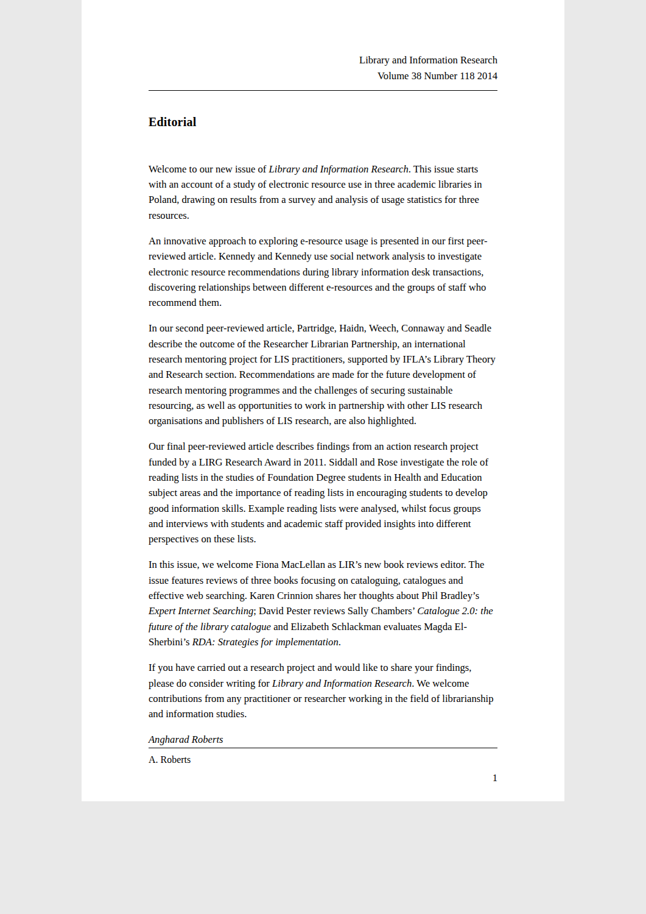Library and Information Research
Volume 38 Number 118 2014
Editorial
Welcome to our new issue of Library and Information Research. This issue starts with an account of a study of electronic resource use in three academic libraries in Poland, drawing on results from a survey and analysis of usage statistics for three resources.
An innovative approach to exploring e-resource usage is presented in our first peer-reviewed article. Kennedy and Kennedy use social network analysis to investigate electronic resource recommendations during library information desk transactions, discovering relationships between different e-resources and the groups of staff who recommend them.
In our second peer-reviewed article, Partridge, Haidn, Weech, Connaway and Seadle describe the outcome of the Researcher Librarian Partnership, an international research mentoring project for LIS practitioners, supported by IFLA’s Library Theory and Research section. Recommendations are made for the future development of research mentoring programmes and the challenges of securing sustainable resourcing, as well as opportunities to work in partnership with other LIS research organisations and publishers of LIS research, are also highlighted.
Our final peer-reviewed article describes findings from an action research project funded by a LIRG Research Award in 2011. Siddall and Rose investigate the role of reading lists in the studies of Foundation Degree students in Health and Education subject areas and the importance of reading lists in encouraging students to develop good information skills. Example reading lists were analysed, whilst focus groups and interviews with students and academic staff provided insights into different perspectives on these lists.
In this issue, we welcome Fiona MacLellan as LIR’s new book reviews editor. The issue features reviews of three books focusing on cataloguing, catalogues and effective web searching. Karen Crinnion shares her thoughts about Phil Bradley’s Expert Internet Searching; David Pester reviews Sally Chambers’ Catalogue 2.0: the future of the library catalogue and Elizabeth Schlackman evaluates Magda El-Sherbini’s RDA: Strategies for implementation.
If you have carried out a research project and would like to share your findings, please do consider writing for Library and Information Research. We welcome contributions from any practitioner or researcher working in the field of librarianship and information studies.
Angharad Roberts
A. Roberts
1